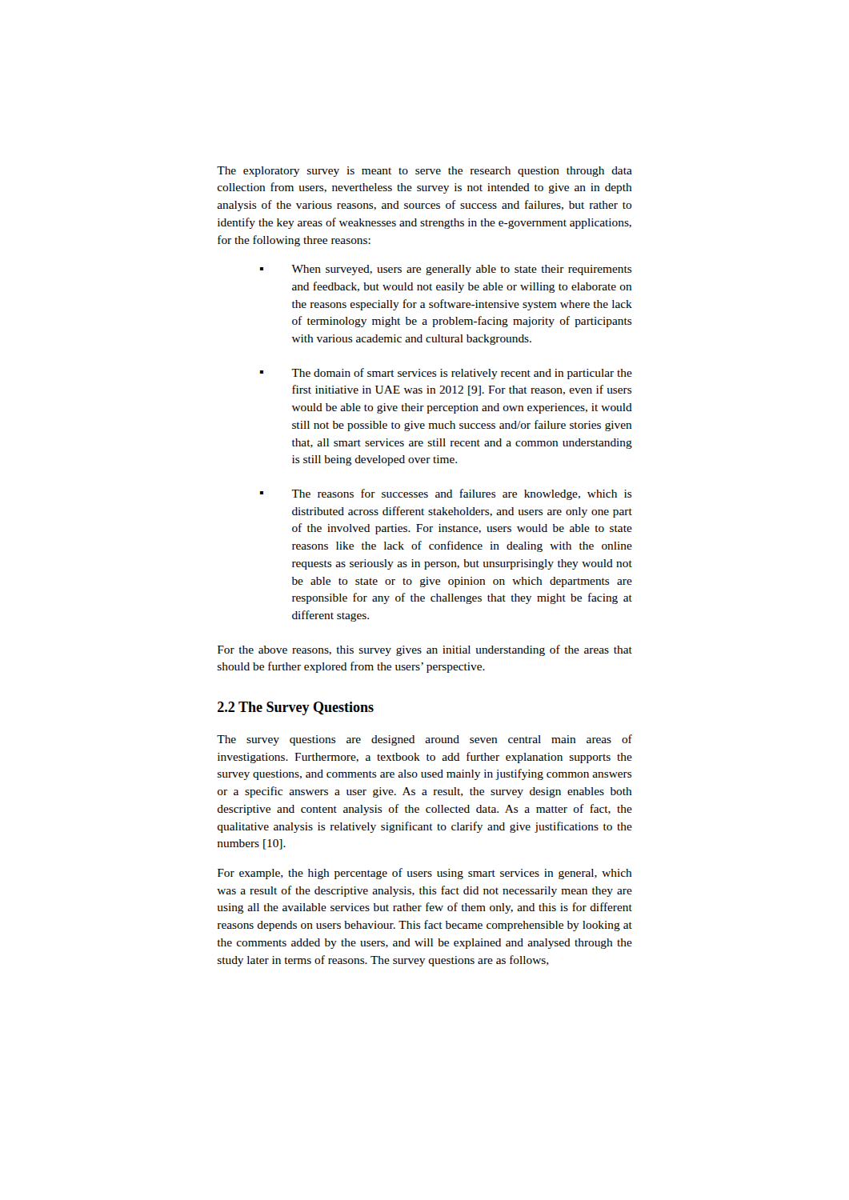The exploratory survey is meant to serve the research question through data collection from users, nevertheless the survey is not intended to give an in depth analysis of the various reasons, and sources of success and failures, but rather to identify the key areas of weaknesses and strengths in the e-government applications, for the following three reasons:
When surveyed, users are generally able to state their requirements and feedback, but would not easily be able or willing to elaborate on the reasons especially for a software-intensive system where the lack of terminology might be a problem-facing majority of participants with various academic and cultural backgrounds.
The domain of smart services is relatively recent and in particular the first initiative in UAE was in 2012 [9]. For that reason, even if users would be able to give their perception and own experiences, it would still not be possible to give much success and/or failure stories given that, all smart services are still recent and a common understanding is still being developed over time.
The reasons for successes and failures are knowledge, which is distributed across different stakeholders, and users are only one part of the involved parties. For instance, users would be able to state reasons like the lack of confidence in dealing with the online requests as seriously as in person, but unsurprisingly they would not be able to state or to give opinion on which departments are responsible for any of the challenges that they might be facing at different stages.
For the above reasons, this survey gives an initial understanding of the areas that should be further explored from the users’ perspective.
2.2 The Survey Questions
The survey questions are designed around seven central main areas of investigations. Furthermore, a textbook to add further explanation supports the survey questions, and comments are also used mainly in justifying common answers or a specific answers a user give. As a result, the survey design enables both descriptive and content analysis of the collected data. As a matter of fact, the qualitative analysis is relatively significant to clarify and give justifications to the numbers [10].
For example, the high percentage of users using smart services in general, which was a result of the descriptive analysis, this fact did not necessarily mean they are using all the available services but rather few of them only, and this is for different reasons depends on users behaviour. This fact became comprehensible by looking at the comments added by the users, and will be explained and analysed through the study later in terms of reasons. The survey questions are as follows,